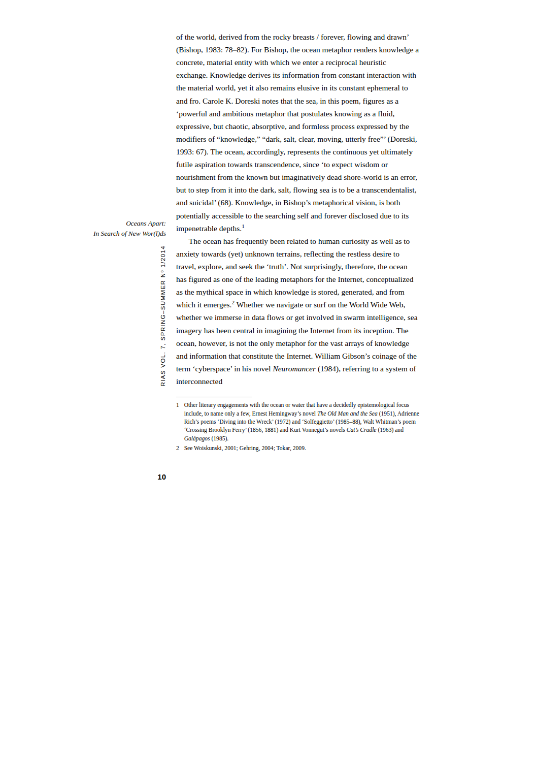Oceans Apart:
In Search of New Wor(l)ds
RIAS VOL. 7, SPRING–SUMMER Nº 1/2014
of the world, derived from the rocky breasts / forever, flowing and drawn’ (Bishop, 1983: 78–82). For Bishop, the ocean metaphor renders knowledge a concrete, material entity with which we enter a reciprocal heuristic exchange. Knowledge derives its information from constant interaction with the material world, yet it also remains elusive in its constant ephemeral to and fro. Carole K. Doreski notes that the sea, in this poem, figures as a ‘powerful and ambitious metaphor that postulates knowing as a fluid, expressive, but chaotic, absorptive, and formless process expressed by the modifiers of “knowledge,” “dark, salt, clear, moving, utterly free”’ (Doreski, 1993: 67). The ocean, accordingly, represents the continuous yet ultimately futile aspiration towards transcendence, since ‘to expect wisdom or nourishment from the known but imaginatively dead shore-world is an error, but to step from it into the dark, salt, flowing sea is to be a transcendentalist, and suicidal’ (68). Knowledge, in Bishop’s metaphorical vision, is both potentially accessible to the searching self and forever disclosed due to its impenetrable depths.1
The ocean has frequently been related to human curiosity as well as to anxiety towards (yet) unknown terrains, reflecting the restless desire to travel, explore, and seek the ‘truth’. Not surprisingly, therefore, the ocean has figured as one of the leading metaphors for the Internet, conceptualized as the mythical space in which knowledge is stored, generated, and from which it emerges.2 Whether we navigate or surf on the World Wide Web, whether we immerse in data flows or get involved in swarm intelligence, sea imagery has been central in imagining the Internet from its inception. The ocean, however, is not the only metaphor for the vast arrays of knowledge and information that constitute the Internet. William Gibson’s coinage of the term ‘cyberspace’ in his novel Neuromancer (1984), referring to a system of interconnected
1 Other literary engagements with the ocean or water that have a decidedly epistemological focus include, to name only a few, Ernest Hemingway’s novel The Old Man and the Sea (1951), Adrienne Rich’s poems ‘Diving into the Wreck’ (1972) and ‘Solfeggietto’ (1985–88), Walt Whitman’s poem ‘Crossing Brooklyn Ferry’ (1856, 1881) and Kurt Vonnegut’s novels Cat’s Cradle (1963) and Galápagos (1985).
2 See Woiskunski, 2001; Gehring, 2004; Tokar, 2009.
10